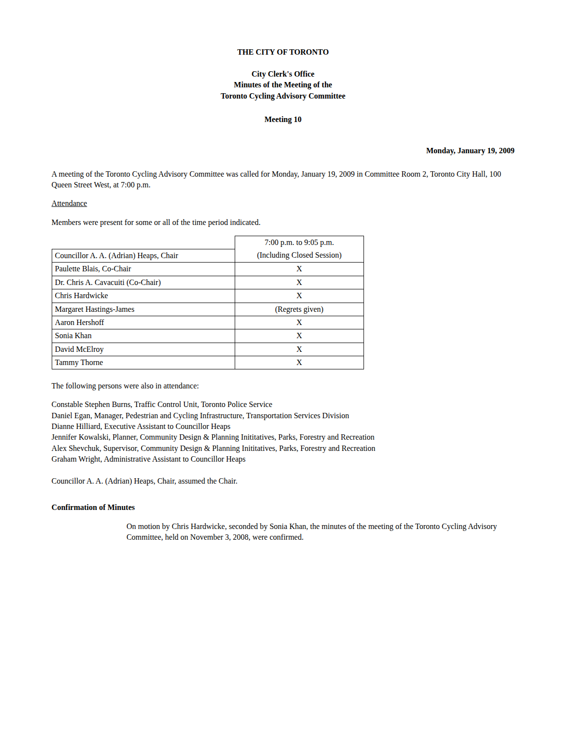THE CITY OF TORONTO
City Clerk's Office
Minutes of the Meeting of the
Toronto Cycling Advisory Committee
Meeting 10
Monday, January 19, 2009
A meeting of the Toronto Cycling Advisory Committee was called for Monday, January 19, 2009 in Committee Room 2, Toronto City Hall, 100 Queen Street West, at 7:00 p.m.
Attendance
Members were present for some or all of the time period indicated.
| | 7:00 p.m. to 9:05 p.m. |
| Councillor A. A. (Adrian) Heaps, Chair | (Including Closed Session) |
| Paulette Blais, Co-Chair | X |
| Dr. Chris A. Cavacuiti (Co-Chair) | X |
| Chris Hardwicke | X |
| Margaret Hastings-James | (Regrets given) |
| Aaron Hershoff | X |
| Sonia Khan | X |
| David McElroy | X |
| Tammy Thorne | X |
The following persons were also in attendance:
Constable Stephen Burns, Traffic Control Unit, Toronto Police Service
Daniel Egan, Manager, Pedestrian and Cycling Infrastructure, Transportation Services Division
Dianne Hilliard, Executive Assistant to Councillor Heaps
Jennifer Kowalski, Planner, Community Design & Planning Inititatives, Parks, Forestry and Recreation
Alex Shevchuk, Supervisor, Community Design & Planning Inititatives, Parks, Forestry and Recreation
Graham Wright, Administrative Assistant to Councillor Heaps
Councillor A. A. (Adrian) Heaps, Chair, assumed the Chair.
Confirmation of Minutes
On motion by Chris Hardwicke, seconded by Sonia Khan, the minutes of the meeting of the Toronto Cycling Advisory Committee, held on November 3, 2008, were confirmed.